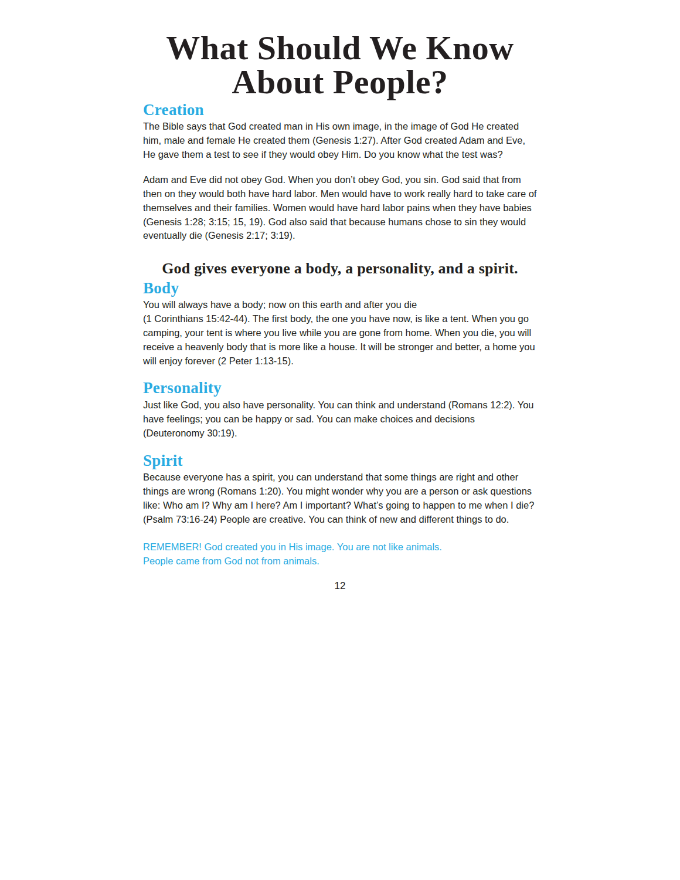What Should We Know
About People?
Creation
The Bible says that God created man in His own image, in the image of God He created him, male and female He created them (Genesis 1:27). After God created Adam and Eve, He gave them a test to see if they would obey Him. Do you know what the test was?
Adam and Eve did not obey God. When you don’t obey God, you sin. God said that from then on they would both have hard labor. Men would have to work really hard to take care of themselves and their families. Women would have hard labor pains when they have babies (Genesis 1:28; 3:15; 15, 19). God also said that because humans chose to sin they would eventually die (Genesis 2:17; 3:19).
God gives everyone a body, a personality, and a spirit.
Body
You will always have a body; now on this earth and after you die
(1 Corinthians 15:42-44). The first body, the one you have now, is like a tent. When you go camping, your tent is where you live while you are gone from home. When you die, you will receive a heavenly body that is more like a house. It will be stronger and better, a home you will enjoy forever (2 Peter 1:13-15).
Personality
Just like God, you also have personality. You can think and understand (Romans 12:2). You have feelings; you can be happy or sad. You can make choices and decisions (Deuteronomy 30:19).
Spirit
Because everyone has a spirit, you can understand that some things are right and other things are wrong (Romans 1:20). You might wonder why you are a person or ask questions like: Who am I? Why am I here? Am I important? What’s going to happen to me when I die? (Psalm 73:16-24) People are creative. You can think of new and different things to do.
REMEMBER! God created you in His image. You are not like animals.
People came from God not from animals.
12